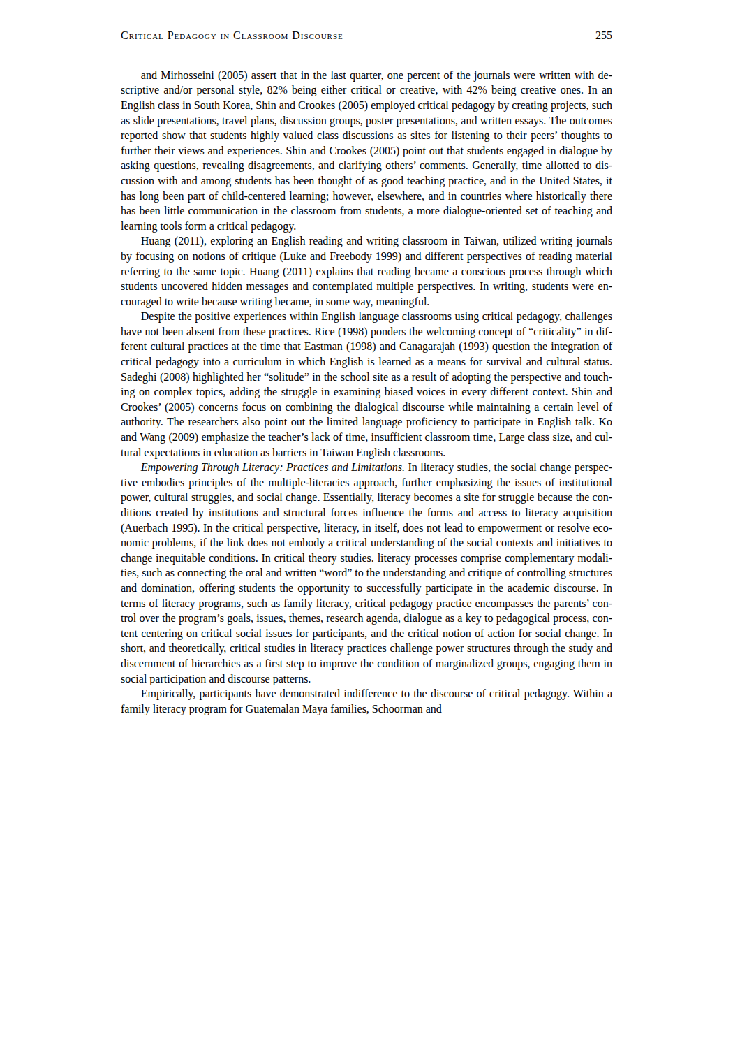Critical Pedagogy in Classroom Discourse 255
and Mirhosseini (2005) assert that in the last quarter, one percent of the journals were written with descriptive and/or personal style, 82% being either critical or creative, with 42% being creative ones. In an English class in South Korea, Shin and Crookes (2005) employed critical pedagogy by creating projects, such as slide presentations, travel plans, discussion groups, poster presentations, and written essays. The outcomes reported show that students highly valued class discussions as sites for listening to their peers’ thoughts to further their views and experiences. Shin and Crookes (2005) point out that students engaged in dialogue by asking questions, revealing disagreements, and clarifying others’ comments. Generally, time allotted to discussion with and among students has been thought of as good teaching practice, and in the United States, it has long been part of child-centered learning; however, elsewhere, and in countries where historically there has been little communication in the classroom from students, a more dialogue-oriented set of teaching and learning tools form a critical pedagogy.
Huang (2011), exploring an English reading and writing classroom in Taiwan, utilized writing journals by focusing on notions of critique (Luke and Freebody 1999) and different perspectives of reading material referring to the same topic. Huang (2011) explains that reading became a conscious process through which students uncovered hidden messages and contemplated multiple perspectives. In writing, students were encouraged to write because writing became, in some way, meaningful.
Despite the positive experiences within English language classrooms using critical pedagogy, challenges have not been absent from these practices. Rice (1998) ponders the welcoming concept of “criticality” in different cultural practices at the time that Eastman (1998) and Canagarajah (1993) question the integration of critical pedagogy into a curriculum in which English is learned as a means for survival and cultural status. Sadeghi (2008) highlighted her “solitude” in the school site as a result of adopting the perspective and touching on complex topics, adding the struggle in examining biased voices in every different context. Shin and Crookes’ (2005) concerns focus on combining the dialogical discourse while maintaining a certain level of authority. The researchers also point out the limited language proficiency to participate in English talk. Ko and Wang (2009) emphasize the teacher’s lack of time, insufficient classroom time, Large class size, and cultural expectations in education as barriers in Taiwan English classrooms.
Empowering Through Literacy: Practices and Limitations. In literacy studies, the social change perspective embodies principles of the multiple-literacies approach, further emphasizing the issues of institutional power, cultural struggles, and social change. Essentially, literacy becomes a site for struggle because the conditions created by institutions and structural forces influence the forms and access to literacy acquisition (Auerbach 1995). In the critical perspective, literacy, in itself, does not lead to empowerment or resolve economic problems, if the link does not embody a critical understanding of the social contexts and initiatives to change inequitable conditions. In critical theory studies. literacy processes comprise complementary modalities, such as connecting the oral and written “word” to the understanding and critique of controlling structures and domination, offering students the opportunity to successfully participate in the academic discourse. In terms of literacy programs, such as family literacy, critical pedagogy practice encompasses the parents’ control over the program’s goals, issues, themes, research agenda, dialogue as a key to pedagogical process, content centering on critical social issues for participants, and the critical notion of action for social change. In short, and theoretically, critical studies in literacy practices challenge power structures through the study and discernment of hierarchies as a first step to improve the condition of marginalized groups, engaging them in social participation and discourse patterns.
Empirically, participants have demonstrated indifference to the discourse of critical pedagogy. Within a family literacy program for Guatemalan Maya families, Schoorman and